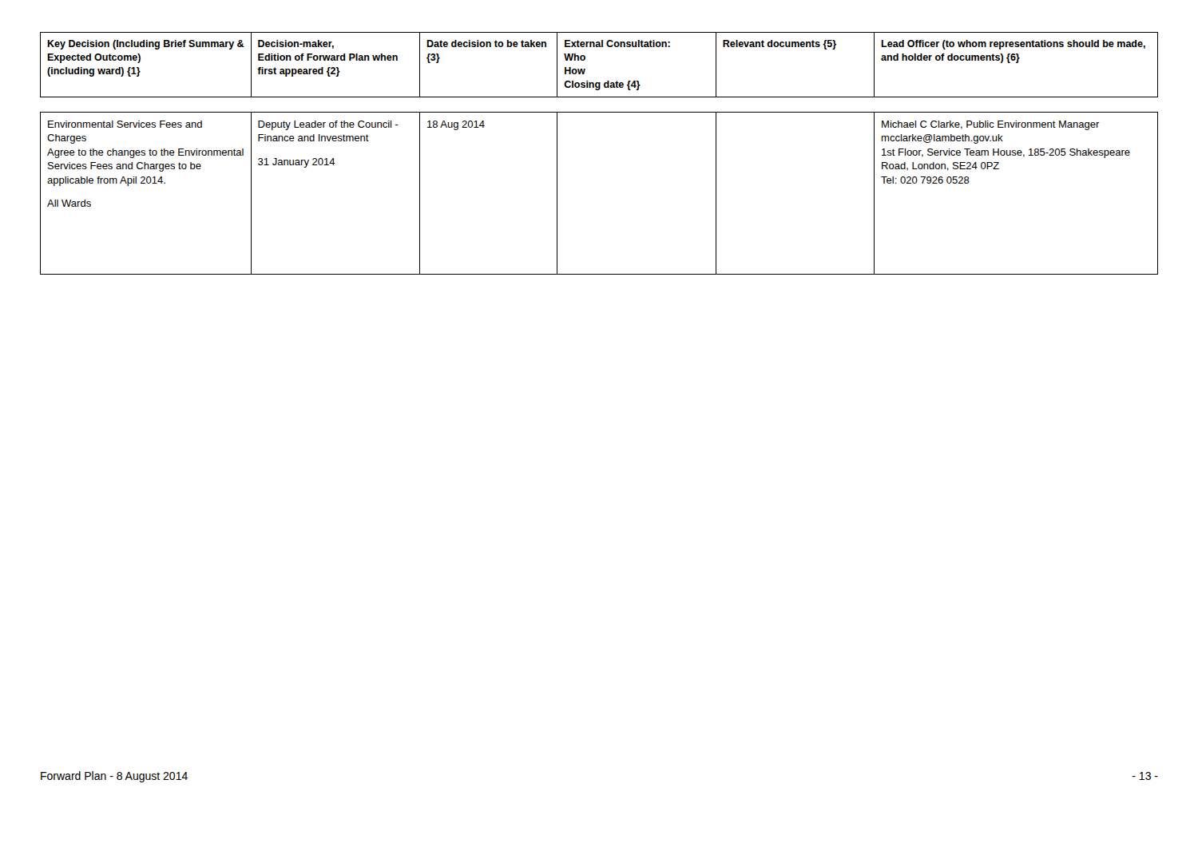| Key Decision (Including Brief Summary & Expected Outcome) (including ward) {1} | Decision-maker, Edition of Forward Plan when first appeared {2} | Date decision to be taken {3} | External Consultation: Who How Closing date {4} | Relevant documents {5} | Lead Officer (to whom representations should be made, and holder of documents) {6} |
| --- | --- | --- | --- | --- | --- |
| Environmental Services Fees and Charges Agree to the changes to the Environmental Services Fees and Charges to be applicable from Apil 2014. All Wards | Deputy Leader of the Council - Finance and Investment 31 January 2014 | 18 Aug 2014 | | | Michael C Clarke, Public Environment Manager mcclarke@lambeth.gov.uk 1st Floor, Service Team House, 185-205 Shakespeare Road, London, SE24 0PZ Tel: 020 7926 0528 |
Forward Plan - 8 August 2014 - 13 -